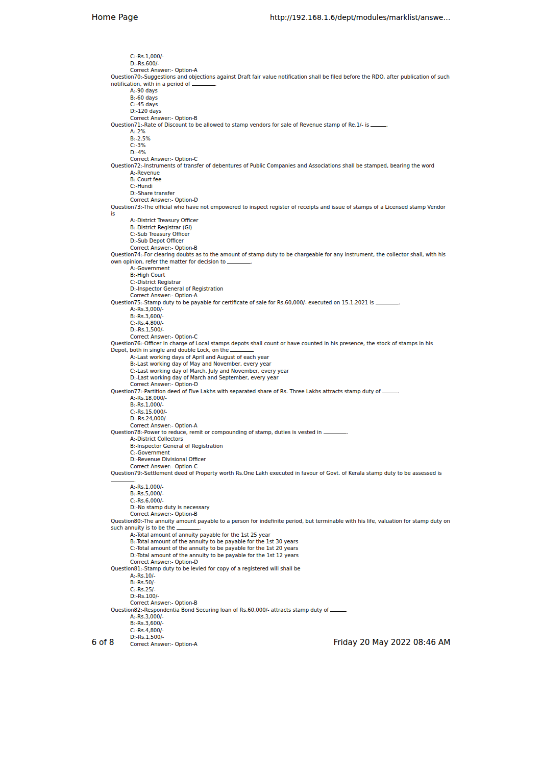Home Page
http://192.168.1.6/dept/modules/marklist/answe…
C:-Rs.1,000/-
D:-Rs.600/-
Correct Answer:- Option-A
Question70:-Suggestions and objections against Draft fair value notification shall be filed before the RDO, after publication of such notification, with in a period of .
A:-90 days
B:-60 days
C:-45 days
D:-120 days
Correct Answer:- Option-B
Question71:-Rate of Discount to be allowed to stamp vendors for sale of Revenue stamp of Re.1/- is .
A:-2%
B:-2.5%
C:-3%
D:-4%
Correct Answer:- Option-C
Question72:-Instruments of transfer of debentures of Public Companies and Associations shall be stamped, bearing the word
A:-Revenue
B:-Court fee
C:-Hundi
D:-Share transfer
Correct Answer:- Option-D
Question73:-The official who have not empowered to inspect register of receipts and issue of stamps of a Licensed stamp Vendor is
A:-District Treasury Officer
B:-District Registrar (Gl)
C:-Sub Treasury Officer
D:-Sub Depot Officer
Correct Answer:- Option-B
Question74:-For clearing doubts as to the amount of stamp duty to be chargeable for any instrument, the collector shall, with his own opinion, refer the matter for decision to .
A:-Government
B:-High Court
C:-District Registrar
D:-Inspector General of Registration
Correct Answer:- Option-A
Question75:-Stamp duty to be payable for certificate of sale for Rs.60,000/- executed on 15.1.2021 is .
A:-Rs.3,000/-
B:-Rs.3,600/-
C:-Rs.4,800/-
D:-Rs.1,500/-
Correct Answer:- Option-C
Question76:-Officer in charge of Local stamps depots shall count or have counted in his presence, the stock of stamps in his Depot, both in single and double Lock, on the
A:-Last working days of April and August of each year
B:-Last working day of May and November, every year
C:-Last working day of March, July and November, every year
D:-Last working day of March and September, every year
Correct Answer:- Option-D
Question77:-Partition deed of Five Lakhs with separated share of Rs. Three Lakhs attracts stamp duty of .
A:-Rs.18,000/-
B:-Rs.1,000/-
C:-Rs.15,000/-
D:-Rs.24,000/-
Correct Answer:- Option-A
Question78:-Power to reduce, remit or compounding of stamp, duties is vested in .
A:-District Collectors
B:-Inspector General of Registration
C:-Government
D:-Revenue Divisional Officer
Correct Answer:- Option-C
Question79:-Settlement deed of Property worth Rs.One Lakh executed in favour of Govt. of Kerala stamp duty to be assessed is .
A:-Rs.1,000/-
B:-Rs.5,000/-
C:-Rs.6,000/-
D:-No stamp duty is necessary
Correct Answer:- Option-B
Question80:-The annuity amount payable to a person for indefinite period, but terminable with his life, valuation for stamp duty on such annuity is to be the .
A:-Total amount of annuity payable for the 1st 25 year
B:-Total amount of the annuity to be payable for the 1st 30 years
C:-Total amount of the annuity to be payable for the 1st 20 years
D:-Total amount of the annuity to be payable for the 1st 12 years
Correct Answer:- Option-D
Question81:-Stamp duty to be levied for copy of a registered will shall be
A:-Rs.10/-
B:-Rs.50/-
C:-Rs.25/-
D:-Rs.100/-
Correct Answer:- Option-B
Question82:-Respondentia Bond Securing loan of Rs.60,000/- attracts stamp duty of .
A:-Rs.3,000/-
B:-Rs.3,600/-
C:-Rs.4,800/-
D:-Rs.1,500/-
Correct Answer:- Option-A
6 of 8
Friday 20 May 2022 08:46 AM